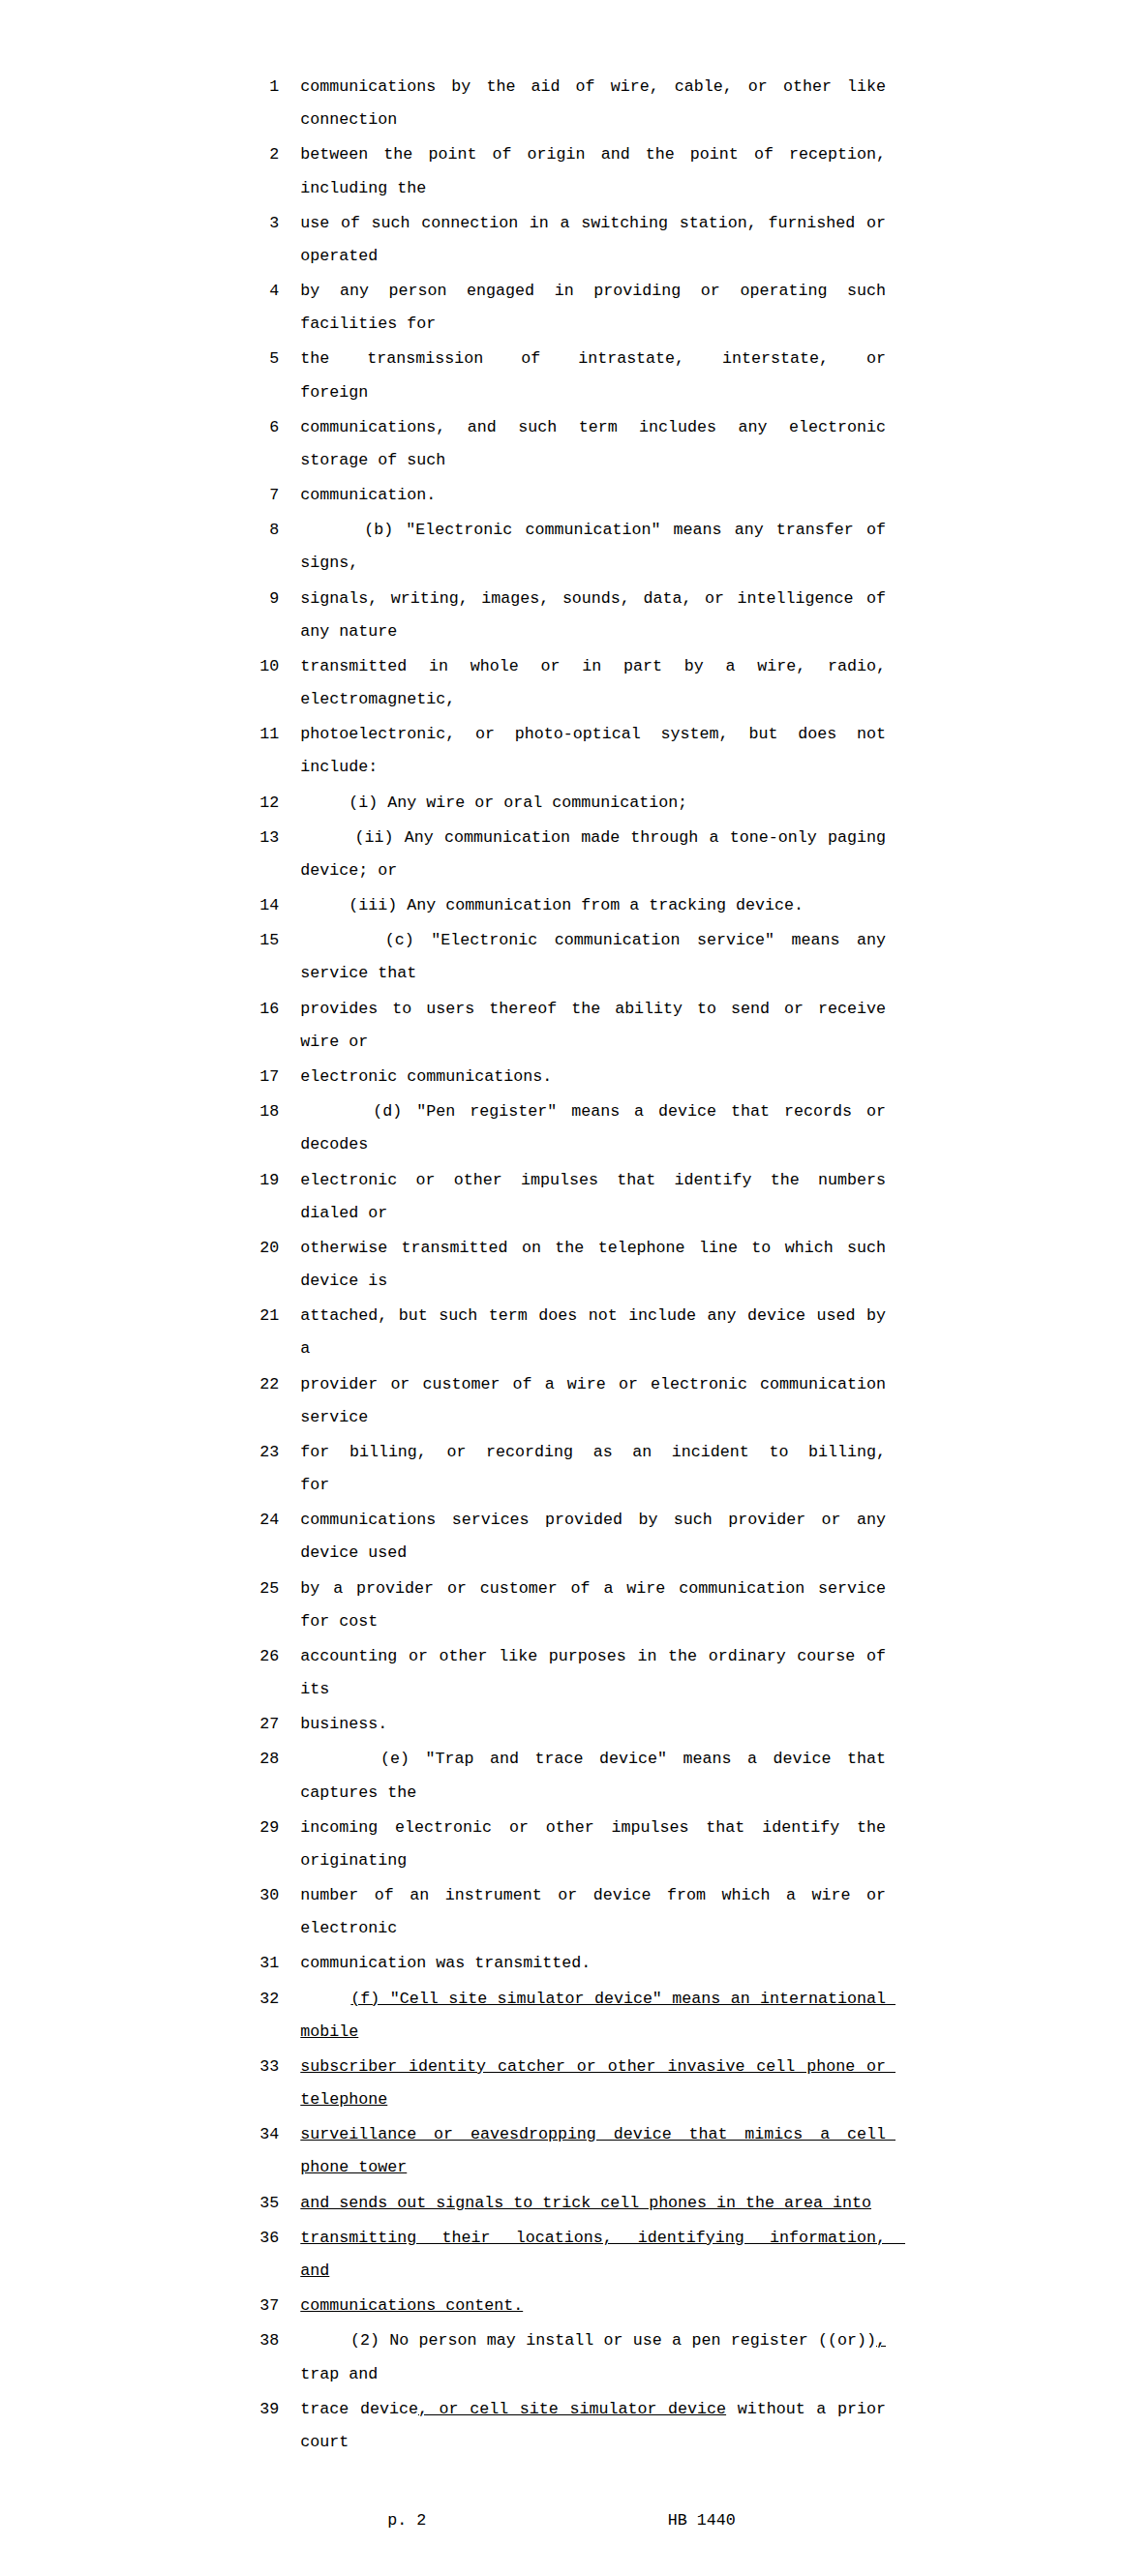| 1 | communications by the aid of wire, cable, or other like connection |
| 2 | between the point of origin and the point of reception, including the |
| 3 | use of such connection in a switching station, furnished or operated |
| 4 | by any person engaged in providing or operating such facilities for |
| 5 | the transmission of intrastate, interstate, or foreign |
| 6 | communications, and such term includes any electronic storage of such |
| 7 | communication. |
| 8 | (b) "Electronic communication" means any transfer of signs, |
| 9 | signals, writing, images, sounds, data, or intelligence of any nature |
| 10 | transmitted in whole or in part by a wire, radio, electromagnetic, |
| 11 | photoelectronic, or photo-optical system, but does not include: |
| 12 | (i) Any wire or oral communication; |
| 13 | (ii) Any communication made through a tone-only paging device; or |
| 14 | (iii) Any communication from a tracking device. |
| 15 | (c) "Electronic communication service" means any service that |
| 16 | provides to users thereof the ability to send or receive wire or |
| 17 | electronic communications. |
| 18 | (d) "Pen register" means a device that records or decodes |
| 19 | electronic or other impulses that identify the numbers dialed or |
| 20 | otherwise transmitted on the telephone line to which such device is |
| 21 | attached, but such term does not include any device used by a |
| 22 | provider or customer of a wire or electronic communication service |
| 23 | for billing, or recording as an incident to billing, for |
| 24 | communications services provided by such provider or any device used |
| 25 | by a provider or customer of a wire communication service for cost |
| 26 | accounting or other like purposes in the ordinary course of its |
| 27 | business. |
| 28 | (e) "Trap and trace device" means a device that captures the |
| 29 | incoming electronic or other impulses that identify the originating |
| 30 | number of an instrument or device from which a wire or electronic |
| 31 | communication was transmitted. |
| 32 | (f) "Cell site simulator device" means an international mobile |
| 33 | subscriber identity catcher or other invasive cell phone or telephone |
| 34 | surveillance or eavesdropping device that mimics a cell phone tower |
| 35 | and sends out signals to trick cell phones in the area into |
| 36 | transmitting their locations, identifying information, and |
| 37 | communications content. |
| 38 | (2) No person may install or use a pen register ((or)) , trap and |
| 39 | trace device , or cell site simulator device without a prior court |
p. 2 HB 1440